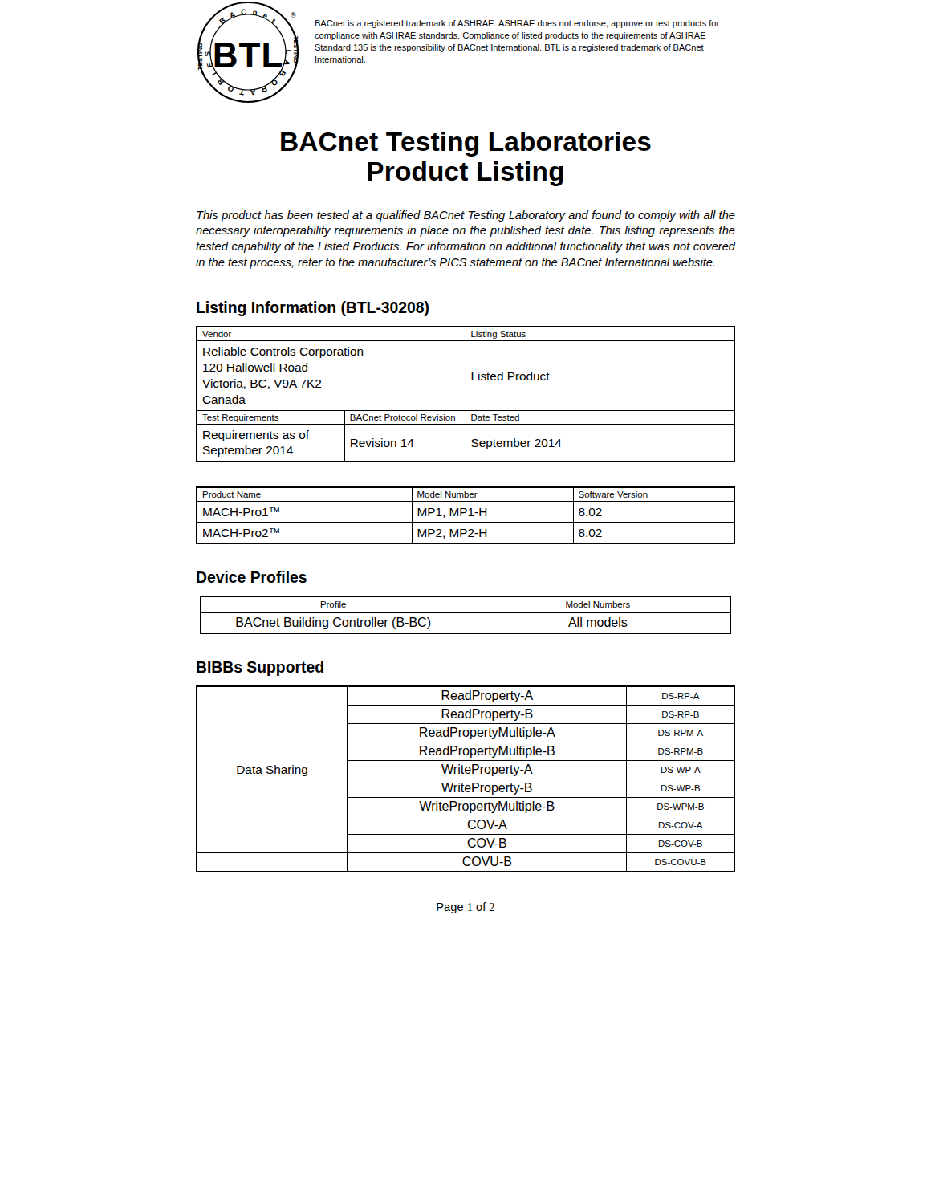BTL B A C n e t L A B O R A T O R I E S TESTING TESTING ®
BACnet is a registered trademark of ASHRAE. ASHRAE does not endorse, approve or test products for compliance with ASHRAE standards. Compliance of listed products to the requirements of ASHRAE Standard 135 is the responsibility of BACnet International. BTL is a registered trademark of BACnet International.
BACnet Testing Laboratories
Product Listing
This product has been tested at a qualified BACnet Testing Laboratory and found to comply with all the necessary interoperability requirements in place on the published test date. This listing represents the tested capability of the Listed Products. For information on additional functionality that was not covered in the test process, refer to the manufacturer’s PICS statement on the BACnet International website.
Listing Information (BTL-30208)
| Vendor | Listing Status |
| Reliable Controls Corporation 120 Hallowell Road Victoria, BC, V9A 7K2 Canada | Listed Product |
| Test Requirements | BACnet Protocol Revision | Date Tested |
| Requirements as of September 2014 | Revision 14 | September 2014 |
| Product Name | Model Number | Software Version |
| MACH-Pro1™ | MP1, MP1-H | 8.02 |
| MACH-Pro2™ | MP2, MP2-H | 8.02 |
Device Profiles
| Profile | Model Numbers |
| BACnet Building Controller (B-BC) | All models |
BIBBs Supported
| Data Sharing | ReadProperty-A | DS-RP-A |
| ReadProperty-B | DS-RP-B |
| ReadPropertyMultiple-A | DS-RPM-A |
| ReadPropertyMultiple-B | DS-RPM-B |
| WriteProperty-A | DS-WP-A |
| WriteProperty-B | DS-WP-B |
| WritePropertyMultiple-B | DS-WPM-B |
| COV-A | DS-COV-A |
| COV-B | DS-COV-B |
| | COVU-B | DS-COVU-B |
Page 1 of 2